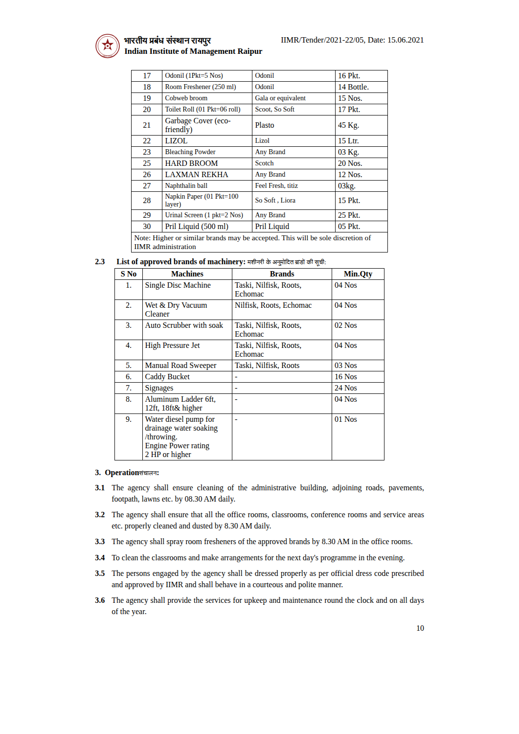IIM RAIPUR
भारतीय प्रबंध संस्थान रायपुर
Indian Institute of Management Raipur
IIMR/Tender/2021-22/05, Date: 15.06.2021
| 17 | Odonil (1Pkt=5 Nos) | Odonil | 16 Pkt. |
| 18 | Room Freshener (250 ml) | Odonil | 14 Bottle. |
| 19 | Cobweb broom | Gala or equivalent | 15 Nos. |
| 20 | Toilet Roll (01 Pkt=06 roll) | Scoot, So Soft | 17 Pkt. |
| 21 | Garbage Cover (eco-friendly) | Plasto | 45 Kg. |
| 22 | LIZOL | Lizol | 15 Ltr. |
| 23 | Bleaching Powder | Any Brand | 03 Kg. |
| 25 | HARD BROOM | Scotch | 20 Nos. |
| 26 | LAXMAN REKHA | Any Brand | 12 Nos. |
| 27 | Naphthalin ball | Feel Fresh, titiz | 03kg. |
| 28 | Napkin Paper (01 Pkt=100 layer) | So Soft , Liora | 15 Pkt. |
| 29 | Urinal Screen (1 pkt=2 Nos) | Any Brand | 25 Pkt. |
| 30 | Pril Liquid (500 ml) | Pril Liquid | 05 Pkt. |
| Note: Higher or similar brands may be accepted. This will be sole discretion of IIMR administration |
2.3 List of approved brands of machinery: मशीनरी के अनुमोदित ब्रांडों की सूची:
| S No | Machines | Brands | Min.Qty |
| --- | --- | --- | --- |
| 1. | Single Disc Machine | Taski, Nilfisk, Roots, Echomac | 04 Nos |
| 2. | Wet & Dry Vacuum Cleaner | Nilfisk, Roots, Echomac | 04 Nos |
| 3. | Auto Scrubber with soak | Taski, Nilfisk, Roots, Echomac | 02 Nos |
| 4. | High Pressure Jet | Taski, Nilfisk, Roots, Echomac | 04 Nos |
| 5. | Manual Road Sweeper | Taski, Nilfisk, Roots | 03 Nos |
| 6. | Caddy Bucket | - | 16 Nos |
| 7. | Signages | - | 24 Nos |
| 8. | Aluminum Ladder 6ft, 12ft, 18ft& higher | - | 04 Nos |
| 9. | Water diesel pump for drainage water soaking /throwing. Engine Power rating 2 HP or higher | - | 01 Nos |
3. Operationसंचालन:
3.1
The agency shall ensure cleaning of the administrative building, adjoining roads, pavements, footpath, lawns etc. by 08.30 AM daily.
3.2
The agency shall ensure that all the office rooms, classrooms, conference rooms and service areas etc. properly cleaned and dusted by 8.30 AM daily.
3.3
The agency shall spray room fresheners of the approved brands by 8.30 AM in the office rooms.
3.4
To clean the classrooms and make arrangements for the next day's programme in the evening.
3.5
The persons engaged by the agency shall be dressed properly as per official dress code prescribed and approved by IIMR and shall behave in a courteous and polite manner.
3.6
The agency shall provide the services for upkeep and maintenance round the clock and on all days of the year.
10